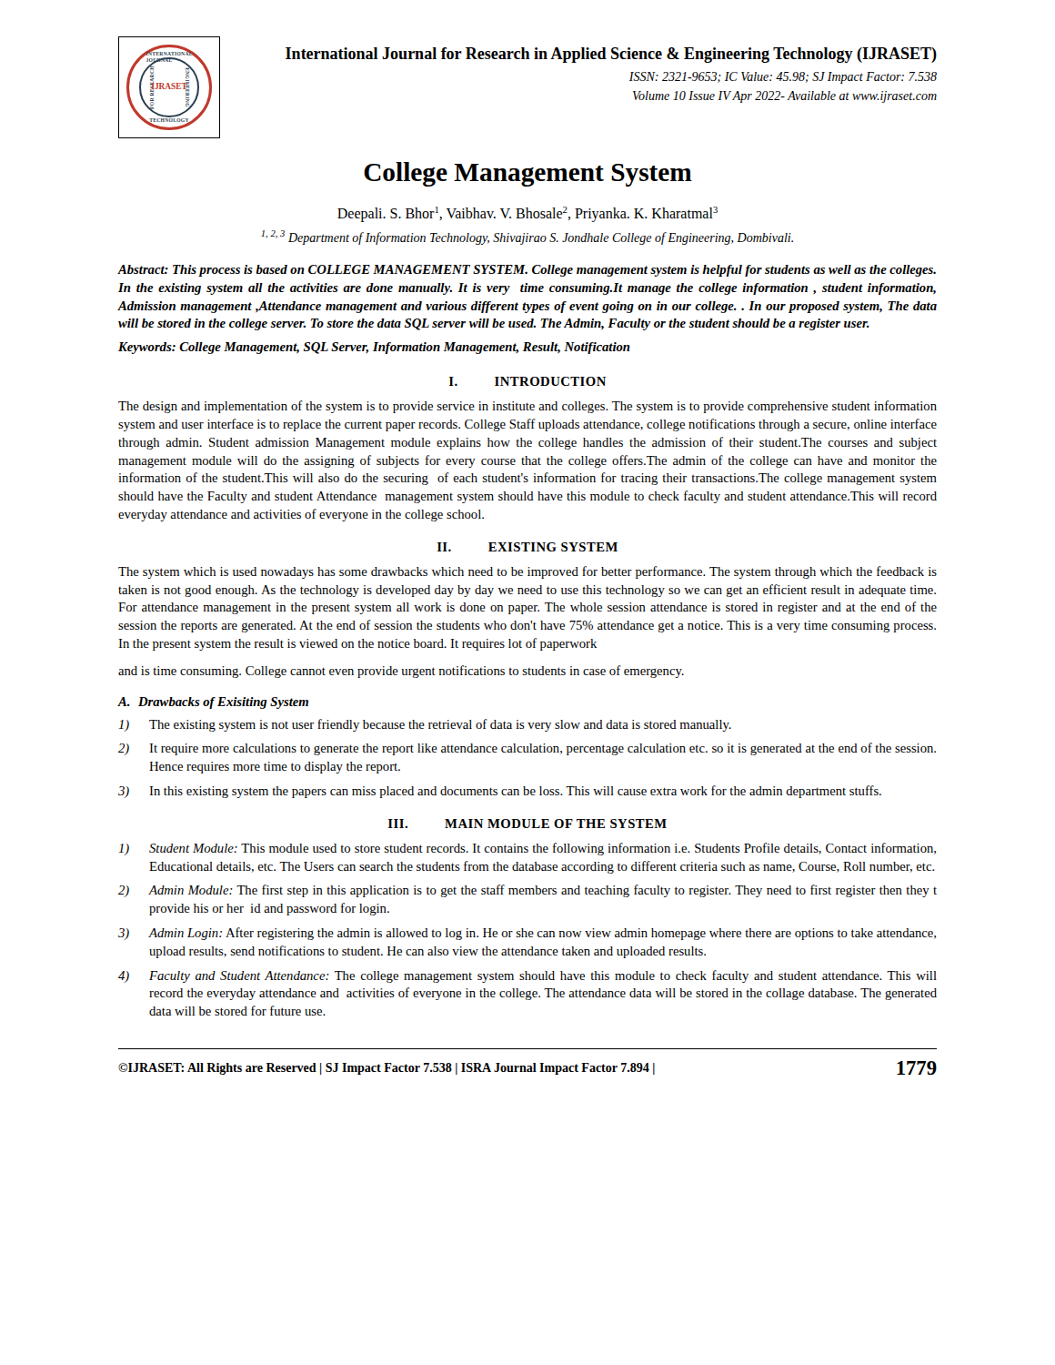INTERNATIONAL JOURNAL TECHNOLOGY FOR RESEARCH ENGINEERING IJRASET
International Journal for Research in Applied Science & Engineering Technology (IJRASET)
ISSN: 2321-9653; IC Value: 45.98; SJ Impact Factor: 7.538
Volume 10 Issue IV Apr 2022- Available at www.ijraset.com
College Management System
Deepali. S. Bhor1, Vaibhav. V. Bhosale2, Priyanka. K. Kharatmal3
1, 2, 3 Department of Information Technology, Shivajirao S. Jondhale College of Engineering, Dombivali.
Abstract: This process is based on COLLEGE MANAGEMENT SYSTEM. College management system is helpful for students as well as the colleges. In the existing system all the activities are done manually. It is very time consuming.It manage the college information , student information, Admission management ,Attendance management and various different types of event going on in our college. . In our proposed system, The data will be stored in the college server. To store the data SQL server will be used. The Admin, Faculty or the student should be a register user.
Keywords: College Management, SQL Server, Information Management, Result, Notification
I. INTRODUCTION
The design and implementation of the system is to provide service in institute and colleges. The system is to provide comprehensive student information system and user interface is to replace the current paper records. College Staff uploads attendance, college notifications through a secure, online interface through admin. Student admission Management module explains how the college handles the admission of their student.The courses and subject management module will do the assigning of subjects for every course that the college offers.The admin of the college can have and monitor the information of the student.This will also do the securing of each student's information for tracing their transactions.The college management system should have the Faculty and student Attendance management system should have this module to check faculty and student attendance.This will record everyday attendance and activities of everyone in the college school.
II. EXISTING SYSTEM
The system which is used nowadays has some drawbacks which need to be improved for better performance. The system through which the feedback is taken is not good enough. As the technology is developed day by day we need to use this technology so we can get an efficient result in adequate time. For attendance management in the present system all work is done on paper. The whole session attendance is stored in register and at the end of the session the reports are generated. At the end of session the students who don't have 75% attendance get a notice. This is a very time consuming process. In the present system the result is viewed on the notice board. It requires lot of paperwork
and is time consuming. College cannot even provide urgent notifications to students in case of emergency.
A. Drawbacks of Exisiting System
The existing system is not user friendly because the retrieval of data is very slow and data is stored manually.
It require more calculations to generate the report like attendance calculation, percentage calculation etc. so it is generated at the end of the session. Hence requires more time to display the report.
In this existing system the papers can miss placed and documents can be loss. This will cause extra work for the admin department stuffs.
III. MAIN MODULE OF THE SYSTEM
Student Module: This module used to store student records. It contains the following information i.e. Students Profile details, Contact information, Educational details, etc. The Users can search the students from the database according to different criteria such as name, Course, Roll number, etc.
Admin Module: The first step in this application is to get the staff members and teaching faculty to register. They need to first register then they t provide his or her id and password for login.
Admin Login: After registering the admin is allowed to log in. He or she can now view admin homepage where there are options to take attendance, upload results, send notifications to student. He can also view the attendance taken and uploaded results.
Faculty and Student Attendance: The college management system should have this module to check faculty and student attendance. This will record the everyday attendance and activities of everyone in the college. The attendance data will be stored in the collage database. The generated data will be stored for future use.
©IJRASET: All Rights are Reserved | SJ Impact Factor 7.538 | ISRA Journal Impact Factor 7.894 | 1779